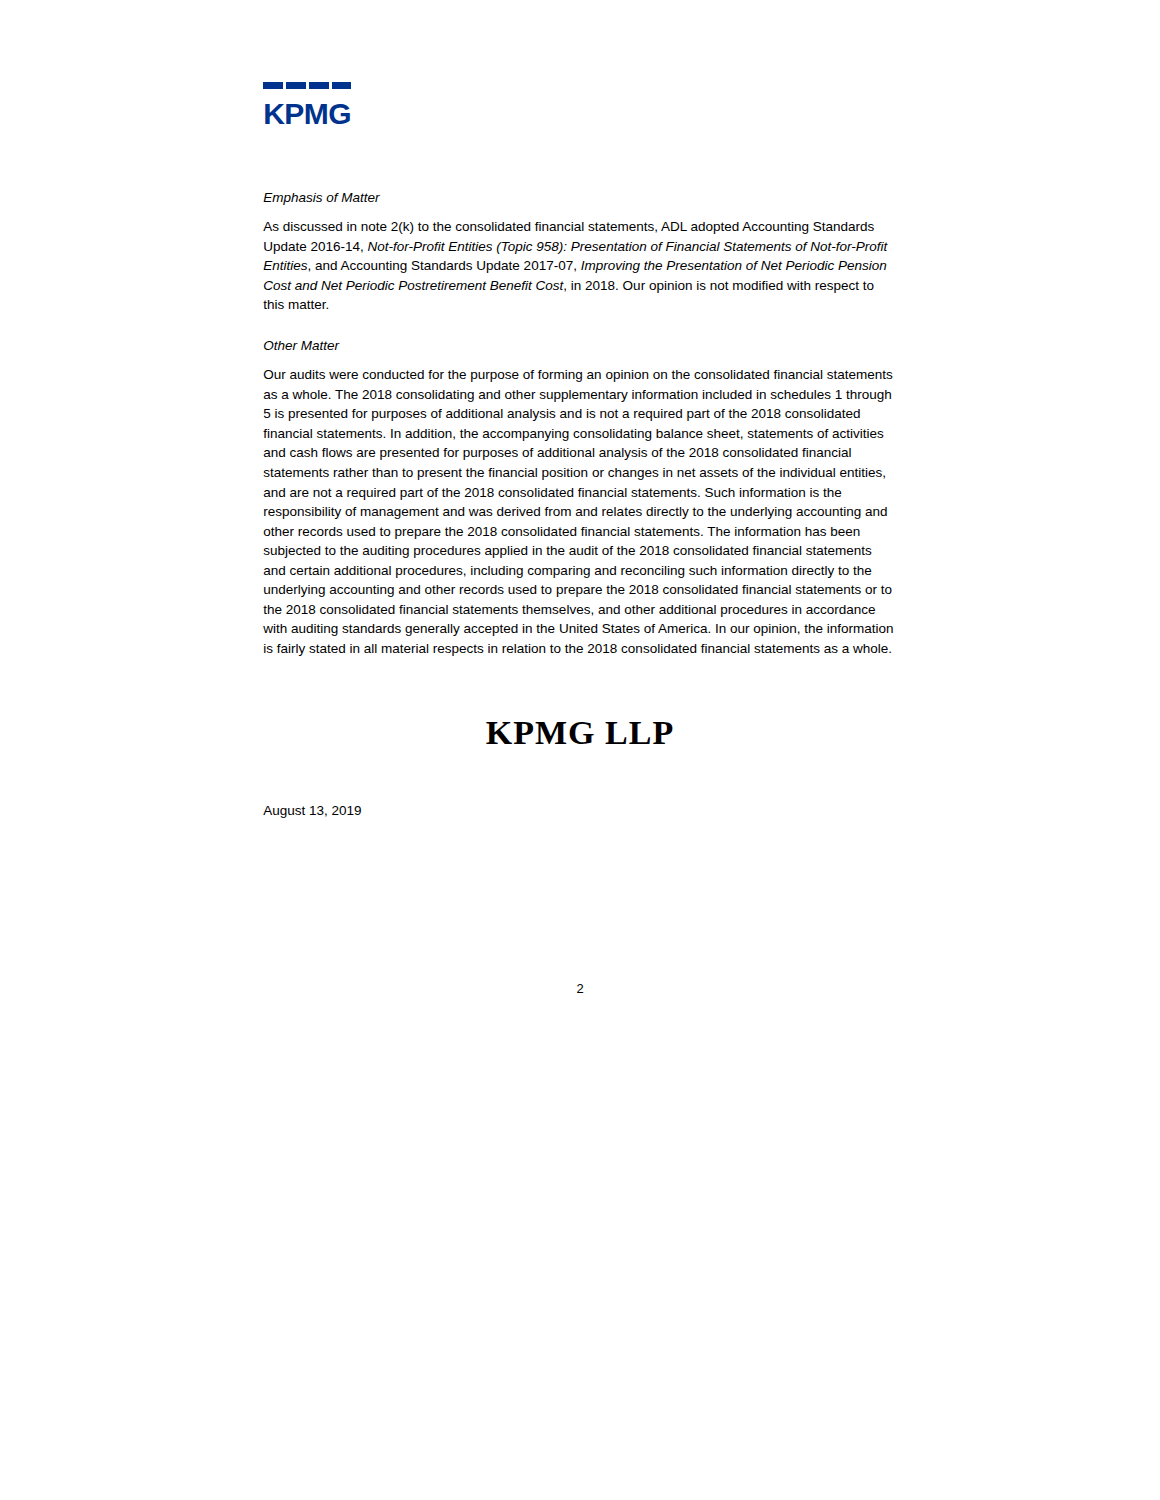KPMG
Emphasis of Matter
As discussed in note 2(k) to the consolidated financial statements, ADL adopted Accounting Standards Update 2016-14, Not-for-Profit Entities (Topic 958): Presentation of Financial Statements of Not-for-Profit Entities, and Accounting Standards Update 2017-07, Improving the Presentation of Net Periodic Pension Cost and Net Periodic Postretirement Benefit Cost, in 2018. Our opinion is not modified with respect to this matter.
Other Matter
Our audits were conducted for the purpose of forming an opinion on the consolidated financial statements as a whole. The 2018 consolidating and other supplementary information included in schedules 1 through 5 is presented for purposes of additional analysis and is not a required part of the 2018 consolidated financial statements. In addition, the accompanying consolidating balance sheet, statements of activities and cash flows are presented for purposes of additional analysis of the 2018 consolidated financial statements rather than to present the financial position or changes in net assets of the individual entities, and are not a required part of the 2018 consolidated financial statements. Such information is the responsibility of management and was derived from and relates directly to the underlying accounting and other records used to prepare the 2018 consolidated financial statements. The information has been subjected to the auditing procedures applied in the audit of the 2018 consolidated financial statements and certain additional procedures, including comparing and reconciling such information directly to the underlying accounting and other records used to prepare the 2018 consolidated financial statements or to the 2018 consolidated financial statements themselves, and other additional procedures in accordance with auditing standards generally accepted in the United States of America. In our opinion, the information is fairly stated in all material respects in relation to the 2018 consolidated financial statements as a whole.
KPMG LLP
August 13, 2019
2